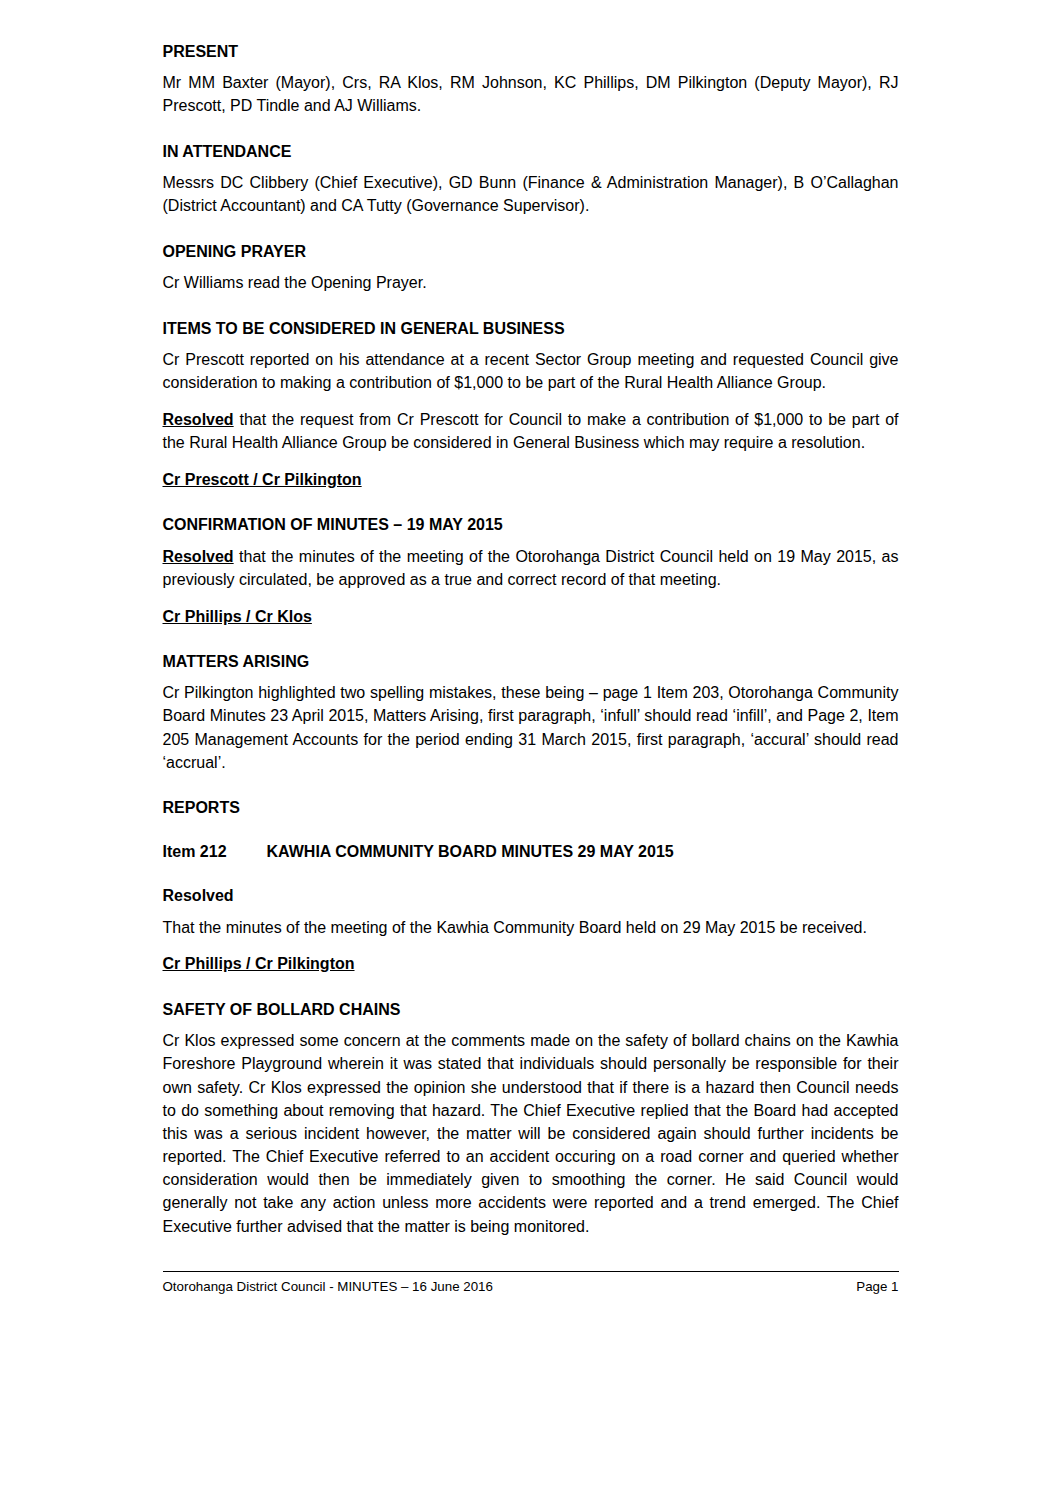Present
Mr MM Baxter (Mayor), Crs, RA Klos, RM Johnson, KC Phillips, DM Pilkington (Deputy Mayor), RJ Prescott, PD Tindle and AJ Williams.
In Attendance
Messrs DC Clibbery (Chief Executive), GD Bunn (Finance & Administration Manager), B O’Callaghan (District Accountant) and CA Tutty (Governance Supervisor).
Opening Prayer
Cr Williams read the Opening Prayer.
Items to be Considered in General Business
Cr Prescott reported on his attendance at a recent Sector Group meeting and requested Council give consideration to making a contribution of $1,000 to be part of the Rural Health Alliance Group.
Resolved that the request from Cr Prescott for Council to make a contribution of $1,000 to be part of the Rural Health Alliance Group be considered in General Business which may require a resolution.
Cr Prescott / Cr Pilkington
Confirmation of Minutes – 19 May 2015
Resolved that the minutes of the meeting of the Otorohanga District Council held on 19 May 2015, as previously circulated, be approved as a true and correct record of that meeting.
Cr Phillips / Cr Klos
Matters Arising
Cr Pilkington highlighted two spelling mistakes, these being – page 1 Item 203, Otorohanga Community Board Minutes 23 April 2015, Matters Arising, first paragraph, ‘infull’ should read ‘infill’, and Page 2, Item 205 Management Accounts for the period ending 31 March 2015, first paragraph, ‘accural’ should read ‘accrual’.
Reports
Item 212 KAWHIA COMMUNITY BOARD MINUTES 29 MAY 2015
Resolved
That the minutes of the meeting of the Kawhia Community Board held on 29 May 2015 be received.
Cr Phillips / Cr Pilkington
Safety of Bollard Chains
Cr Klos expressed some concern at the comments made on the safety of bollard chains on the Kawhia Foreshore Playground wherein it was stated that individuals should personally be responsible for their own safety. Cr Klos expressed the opinion she understood that if there is a hazard then Council needs to do something about removing that hazard. The Chief Executive replied that the Board had accepted this was a serious incident however, the matter will be considered again should further incidents be reported. The Chief Executive referred to an accident occuring on a road corner and queried whether consideration would then be immediately given to smoothing the corner. He said Council would generally not take any action unless more accidents were reported and a trend emerged. The Chief Executive further advised that the matter is being monitored.
Otorohanga District Council - MINUTES – 16 June 2016 Page 1